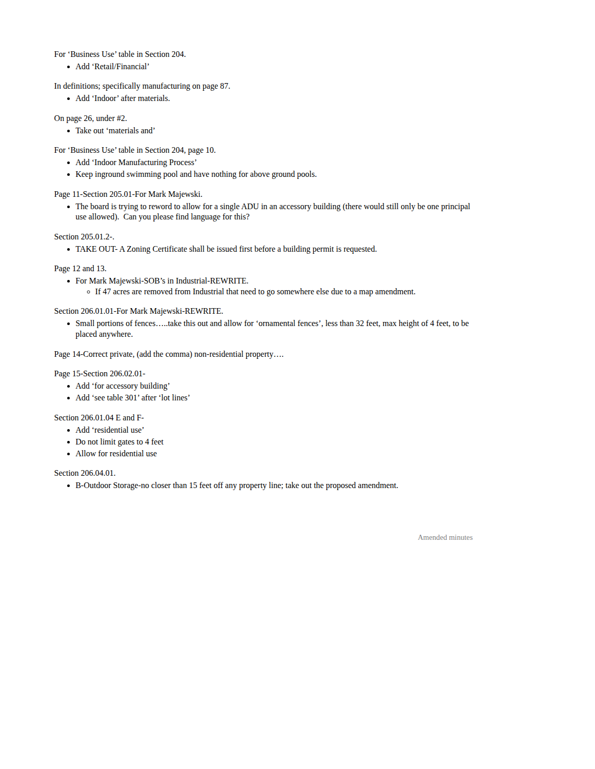For ‘Business Use’ table in Section 204.
Add ‘Retail/Financial’
In definitions; specifically manufacturing on page 87.
Add ‘Indoor’ after materials.
On page 26, under #2.
Take out ‘materials and’
For ‘Business Use’ table in Section 204, page 10.
Add ‘Indoor Manufacturing Process’
Keep inground swimming pool and have nothing for above ground pools.
Page 11-Section 205.01-For Mark Majewski.
The board is trying to reword to allow for a single ADU in an accessory building (there would still only be one principal use allowed). Can you please find language for this?
Section 205.01.2-.
TAKE OUT- A Zoning Certificate shall be issued first before a building permit is requested.
Page 12 and 13.
For Mark Majewski-SOB’s in Industrial-REWRITE.
If 47 acres are removed from Industrial that need to go somewhere else due to a map amendment.
Section 206.01.01-For Mark Majewski-REWRITE.
Small portions of fences…..take this out and allow for ‘ornamental fences’, less than 32 feet, max height of 4 feet, to be placed anywhere.
Page 14-Correct private, (add the comma) non-residential property….
Page 15-Section 206.02.01-
Add ‘for accessory building’
Add ‘see table 301’ after ‘lot lines’
Section 206.01.04 E and F-
Add ‘residential use’
Do not limit gates to 4 feet
Allow for residential use
Section 206.04.01.
B-Outdoor Storage-no closer than 15 feet off any property line; take out the proposed amendment.
Amended minutes